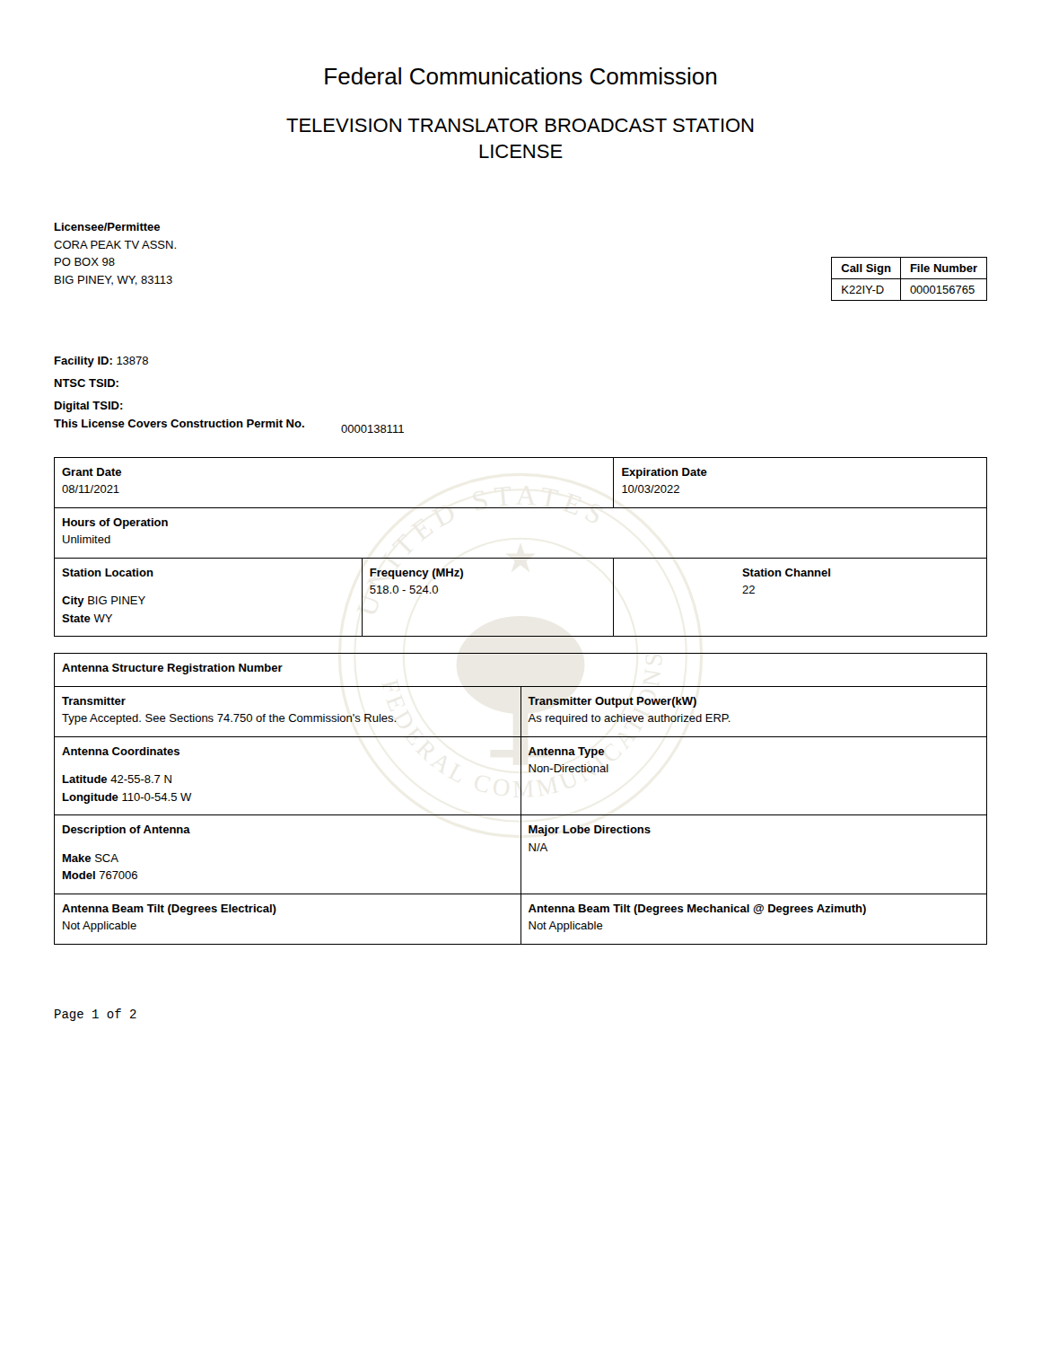UNITED STATES FEDERAL COMMUNICATIONS COMMISSION
Federal Communications Commission
TELEVISION TRANSLATOR BROADCAST STATION
LICENSE
Licensee/Permittee
CORA PEAK TV ASSN.
PO BOX 98
BIG PINEY, WY, 83113
| Call Sign | File Number |
| --- | --- |
| K22IY-D | 0000156765 |
Facility ID: 13878
NTSC TSID:
Digital TSID:
This License Covers Construction Permit No.
0000138111
| Grant Date 08/11/2021 | Expiration Date 10/03/2022 |
| Hours of Operation Unlimited |
| Station Location City BIG PINEY State WY | Frequency (MHz) 518.0 - 524.0 | | Station Channel 22 |
| Antenna Structure Registration Number |
| Transmitter Type Accepted. See Sections 74.750 of the Commission's Rules. | Transmitter Output Power(kW) As required to achieve authorized ERP. |
| Antenna Coordinates Latitude 42-55-8.7 N Longitude 110-0-54.5 W | Antenna Type Non-Directional |
| Description of Antenna Make SCA Model 767006 | Major Lobe Directions N/A |
| Antenna Beam Tilt (Degrees Electrical) Not Applicable | Antenna Beam Tilt (Degrees Mechanical @ Degrees Azimuth) Not Applicable |
Page 1 of 2